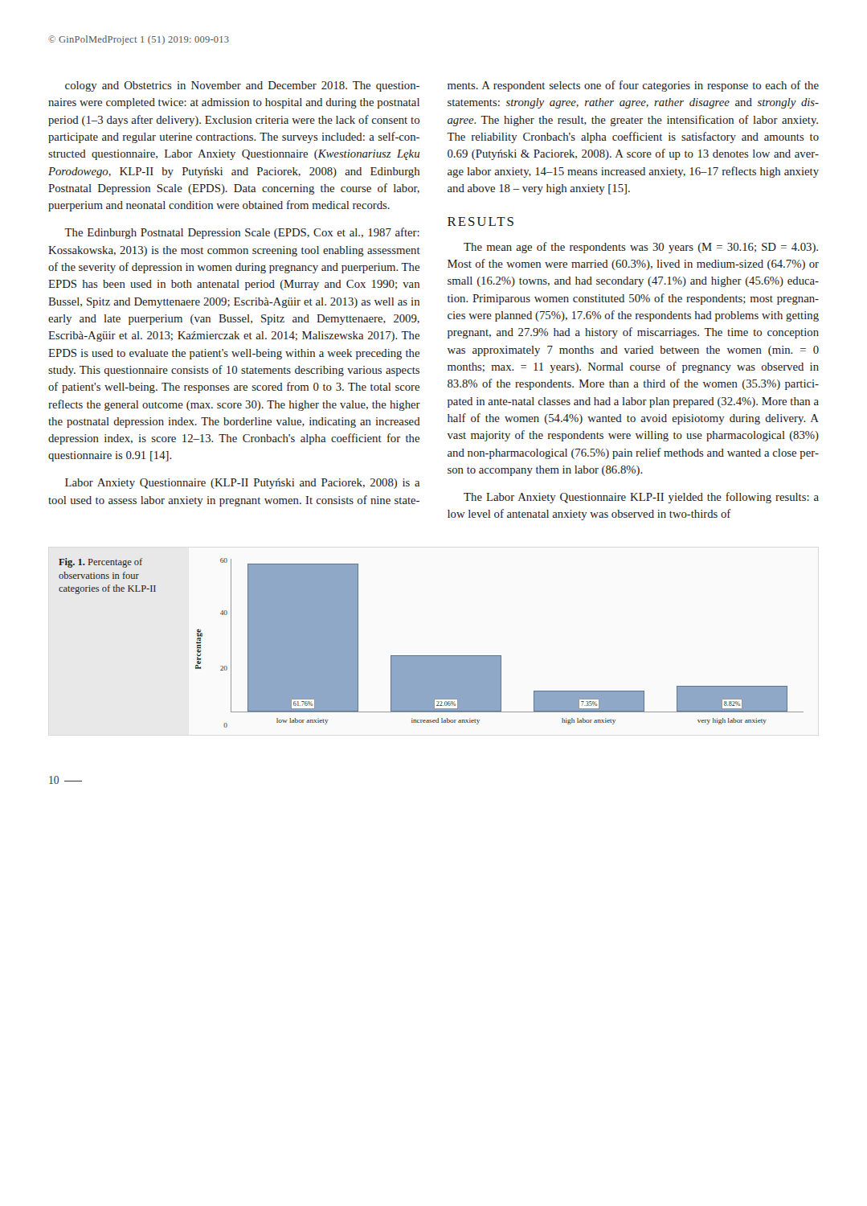© GinPolMedProject 1 (51) 2019: 009-013
cology and Obstetrics in November and December 2018. The questionnaires were completed twice: at admission to hospital and during the postnatal period (1–3 days after delivery). Exclusion criteria were the lack of consent to participate and regular uterine contractions. The surveys included: a self-constructed questionnaire, Labor Anxiety Questionnaire (Kwestionariusz Lęku Porodowego, KLP-II by Putyński and Paciorek, 2008) and Edinburgh Postnatal Depression Scale (EPDS). Data concerning the course of labor, puerperium and neonatal condition were obtained from medical records.
The Edinburgh Postnatal Depression Scale (EPDS, Cox et al., 1987 after: Kossakowska, 2013) is the most common screening tool enabling assessment of the severity of depression in women during pregnancy and puerperium. The EPDS has been used in both antenatal period (Murray and Cox 1990; van Bussel, Spitz and Demyttenaere 2009; Escribà-Agüir et al. 2013) as well as in early and late puerperium (van Bussel, Spitz and Demyttenaere, 2009, Escribà-Agüir et al. 2013; Kaźmierczak et al. 2014; Maliszewska 2017). The EPDS is used to evaluate the patient's well-being within a week preceding the study. This questionnaire consists of 10 statements describing various aspects of patient's well-being. The responses are scored from 0 to 3. The total score reflects the general outcome (max. score 30). The higher the value, the higher the postnatal depression index. The borderline value, indicating an increased depression index, is score 12–13. The Cronbach's alpha coefficient for the questionnaire is 0.91 [14].
Labor Anxiety Questionnaire (KLP-II Putyński and Paciorek, 2008) is a tool used to assess labor anxiety in pregnant women. It consists of nine statements. A respondent selects one of four categories in response to each of the statements: strongly agree, rather agree, rather disagree and strongly disagree. The higher the result, the greater the intensification of labor anxiety. The reliability Cronbach's alpha coefficient is satisfactory and amounts to 0.69 (Putyński & Paciorek, 2008). A score of up to 13 denotes low and average labor anxiety, 14–15 means increased anxiety, 16–17 reflects high anxiety and above 18 – very high anxiety [15].
RESULTS
The mean age of the respondents was 30 years (M = 30.16; SD = 4.03). Most of the women were married (60.3%), lived in medium-sized (64.7%) or small (16.2%) towns, and had secondary (47.1%) and higher (45.6%) education. Primiparous women constituted 50% of the respondents; most pregnancies were planned (75%), 17.6% of the respondents had problems with getting pregnant, and 27.9% had a history of miscarriages. The time to conception was approximately 7 months and varied between the women (min. = 0 months; max. = 11 years). Normal course of pregnancy was observed in 83.8% of the respondents. More than a third of the women (35.3%) participated in ante-natal classes and had a labor plan prepared (32.4%). More than a half of the women (54.4%) wanted to avoid episiotomy during delivery. A vast majority of the respondents were willing to use pharmacological (83%) and non-pharmacological (76.5%) pain relief methods and wanted a close person to accompany them in labor (86.8%).
The Labor Anxiety Questionnaire KLP-II yielded the following results: a low level of antenatal anxiety was observed in two-thirds of
Fig. 1. Percentage of observations in four categories of the KLP-II
Percentage
60 40 20 0
61.76%
22.06%
7.35%
8.82%
low labor anxiety increased labor anxiety high labor anxiety very high labor anxiety
10